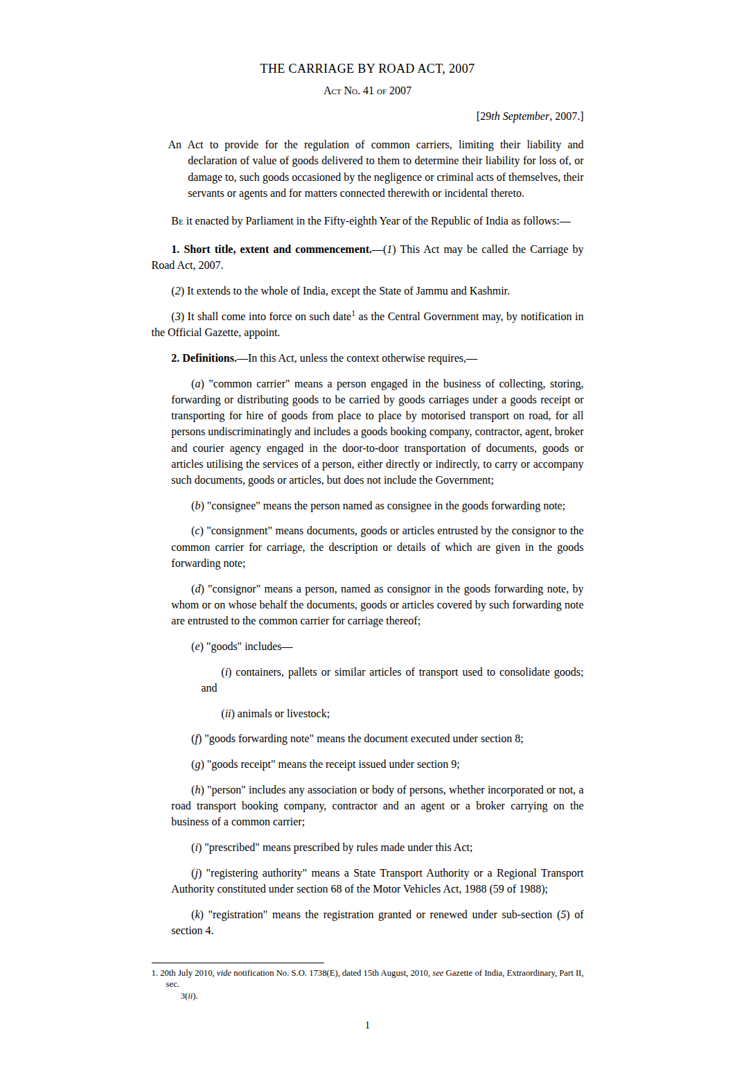THE CARRIAGE BY ROAD ACT, 2007
Act No. 41 of 2007
[29th September, 2007.]
An Act to provide for the regulation of common carriers, limiting their liability and declaration of value of goods delivered to them to determine their liability for loss of, or damage to, such goods occasioned by the negligence or criminal acts of themselves, their servants or agents and for matters connected therewith or incidental thereto.
Be it enacted by Parliament in the Fifty-eighth Year of the Republic of India as follows:—
1. Short title, extent and commencement.—(1) This Act may be called the Carriage by Road Act, 2007.
(2) It extends to the whole of India, except the State of Jammu and Kashmir.
(3) It shall come into force on such date1 as the Central Government may, by notification in the Official Gazette, appoint.
2. Definitions.—In this Act, unless the context otherwise requires,—
(a) "common carrier" means a person engaged in the business of collecting, storing, forwarding or distributing goods to be carried by goods carriages under a goods receipt or transporting for hire of goods from place to place by motorised transport on road, for all persons undiscriminatingly and includes a goods booking company, contractor, agent, broker and courier agency engaged in the door-to-door transportation of documents, goods or articles utilising the services of a person, either directly or indirectly, to carry or accompany such documents, goods or articles, but does not include the Government;
(b) "consignee" means the person named as consignee in the goods forwarding note;
(c) "consignment" means documents, goods or articles entrusted by the consignor to the common carrier for carriage, the description or details of which are given in the goods forwarding note;
(d) "consignor" means a person, named as consignor in the goods forwarding note, by whom or on whose behalf the documents, goods or articles covered by such forwarding note are entrusted to the common carrier for carriage thereof;
(e) "goods" includes—
(i) containers, pallets or similar articles of transport used to consolidate goods; and
(ii) animals or livestock;
(f) "goods forwarding note" means the document executed under section 8;
(g) "goods receipt" means the receipt issued under section 9;
(h) "person" includes any association or body of persons, whether incorporated or not, a road transport booking company, contractor and an agent or a broker carrying on the business of a common carrier;
(i) "prescribed" means prescribed by rules made under this Act;
(j) "registering authority" means a State Transport Authority or a Regional Transport Authority constituted under section 68 of the Motor Vehicles Act, 1988 (59 of 1988);
(k) "registration" means the registration granted or renewed under sub-section (5) of section 4.
1. 20th July 2010, vide notification No. S.O. 1738(E), dated 15th August, 2010, see Gazette of India, Extraordinary, Part II, sec. 3(ii).
1